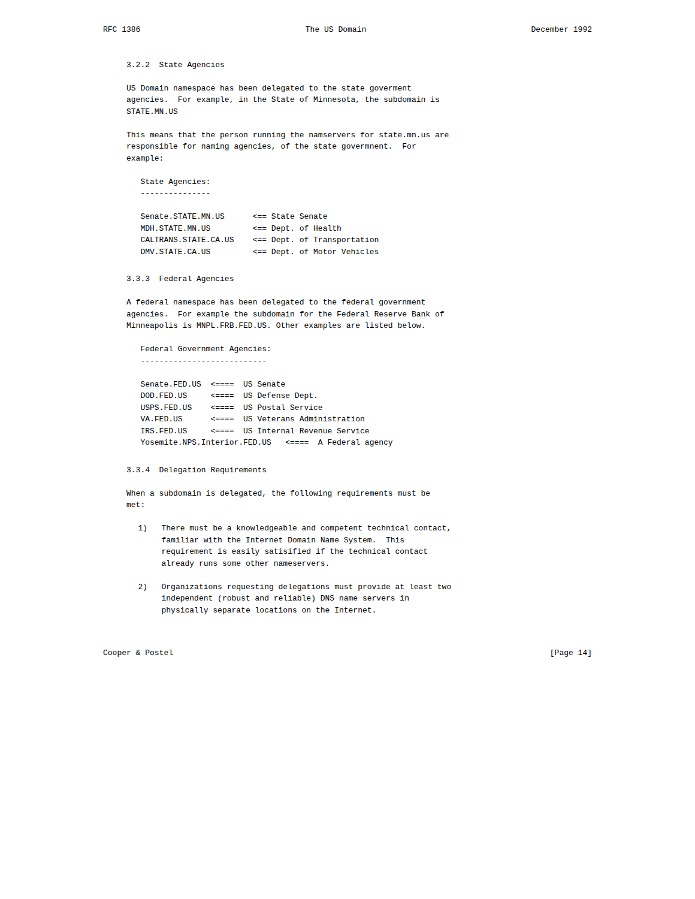RFC 1386 The US Domain December 1992
3.2.2 State Agencies
US Domain namespace has been delegated to the state goverment agencies. For example, in the State of Minnesota, the subdomain is STATE.MN.US
This means that the person running the namservers for state.mn.us are responsible for naming agencies, of the state govermnent. For example:
   State Agencies:
   ---------------

   Senate.STATE.MN.US      <== State Senate
   MDH.STATE.MN.US         <== Dept. of Health
   CALTRANS.STATE.CA.US    <== Dept. of Transportation
   DMV.STATE.CA.US         <== Dept. of Motor Vehicles
3.3.3 Federal Agencies
A federal namespace has been delegated to the federal government agencies. For example the subdomain for the Federal Reserve Bank of Minneapolis is MNPL.FRB.FED.US. Other examples are listed below.
   Federal Government Agencies:
   ---------------------------

   Senate.FED.US  <====  US Senate
   DOD.FED.US     <====  US Defense Dept.
   USPS.FED.US    <====  US Postal Service
   VA.FED.US      <====  US Veterans Administration
   IRS.FED.US     <====  US Internal Revenue Service
   Yosemite.NPS.Interior.FED.US   <====  A Federal agency
3.3.4 Delegation Requirements
When a subdomain is delegated, the following requirements must be met:
1) There must be a knowledgeable and competent technical contact, familiar with the Internet Domain Name System. This requirement is easily satisified if the technical contact already runs some other nameservers.
2) Organizations requesting delegations must provide at least two independent (robust and reliable) DNS name servers in physically separate locations on the Internet.
Cooper & Postel [Page 14]